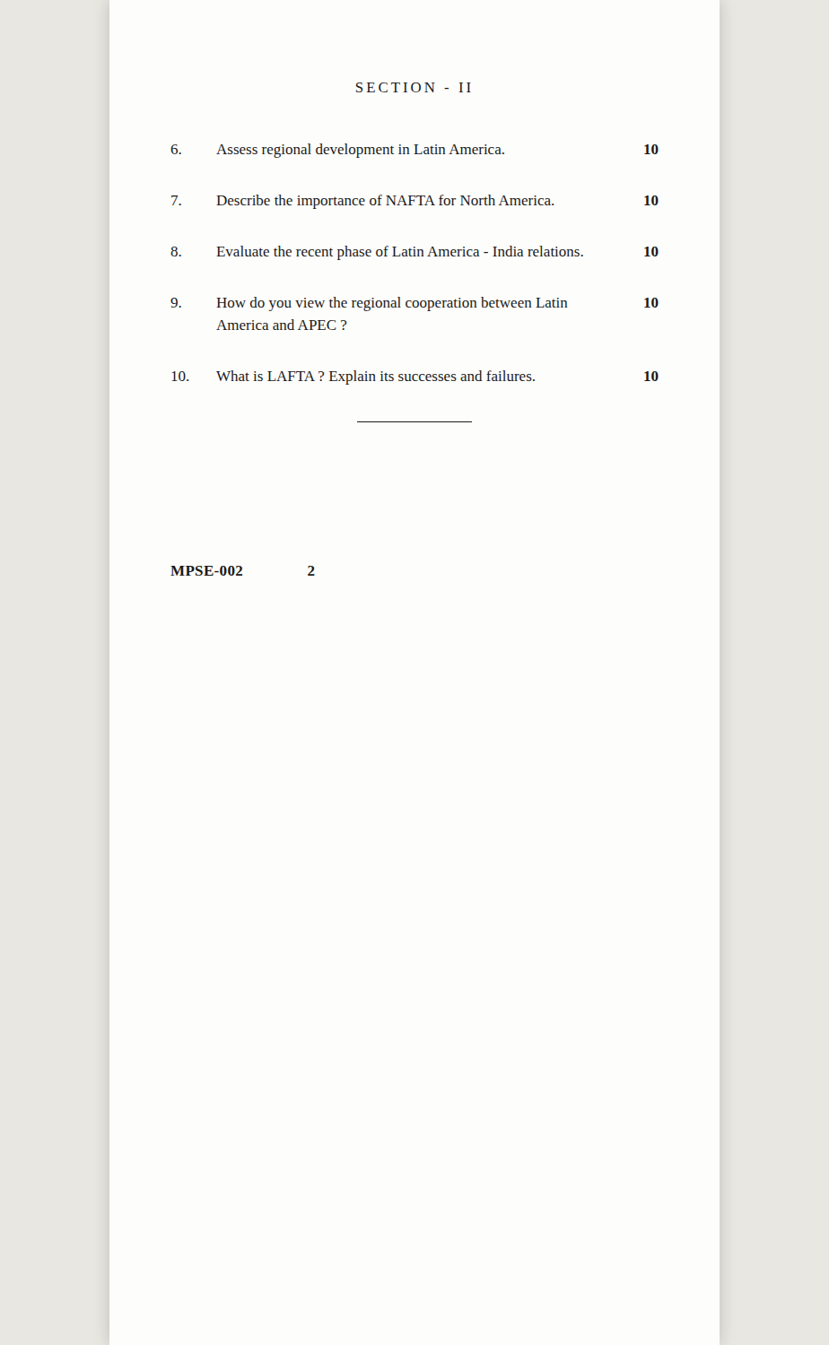Section - II
Assess regional development in Latin America. 10
Describe the importance of NAFTA for North America. 10
Evaluate the recent phase of Latin America - India relations. 10
How do you view the regional cooperation between Latin America and APEC ? 10
What is LAFTA ? Explain its successes and failures. 10
MPSE-002 2